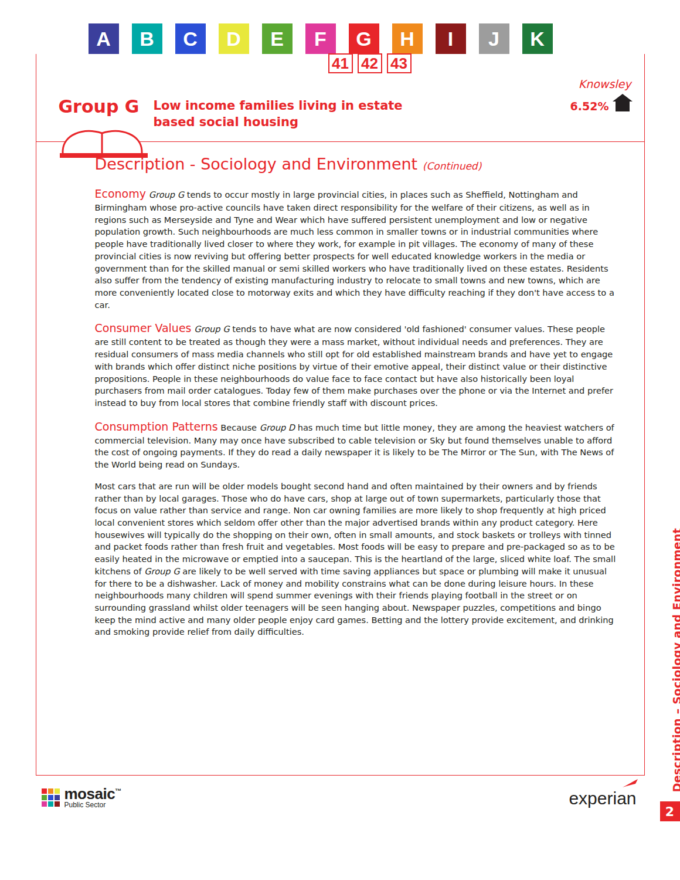A
B
C
D
E
F
G
H
I
J
K
41
42
43
Knowsley
6.52%
Group G
Low income families living in estate
based social housing
Description - Sociology and Environment (Continued)
Economy Group G tends to occur mostly in large provincial cities, in places such as Sheffield, Nottingham and Birmingham whose pro-active councils have taken direct responsibility for the welfare of their citizens, as well as in regions such as Merseyside and Tyne and Wear which have suffered persistent unemployment and low or negative population growth. Such neighbourhoods are much less common in smaller towns or in industrial communities where people have traditionally lived closer to where they work, for example in pit villages. The economy of many of these provincial cities is now reviving but offering better prospects for well educated knowledge workers in the media or government than for the skilled manual or semi skilled workers who have traditionally lived on these estates. Residents also suffer from the tendency of existing manufacturing industry to relocate to small towns and new towns, which are more conveniently located close to motorway exits and which they have difficulty reaching if they don't have access to a car.
Consumer Values Group G tends to have what are now considered 'old fashioned' consumer values. These people are still content to be treated as though they were a mass market, without individual needs and preferences. They are residual consumers of mass media channels who still opt for old established mainstream brands and have yet to engage with brands which offer distinct niche positions by virtue of their emotive appeal, their distinct value or their distinctive propositions. People in these neighbourhoods do value face to face contact but have also historically been loyal purchasers from mail order catalogues. Today few of them make purchases over the phone or via the Internet and prefer instead to buy from local stores that combine friendly staff with discount prices.
Consumption Patterns Because Group D has much time but little money, they are among the heaviest watchers of commercial television. Many may once have subscribed to cable television or Sky but found themselves unable to afford the cost of ongoing payments. If they do read a daily newspaper it is likely to be The Mirror or The Sun, with The News of the World being read on Sundays.
Most cars that are run will be older models bought second hand and often maintained by their owners and by friends rather than by local garages. Those who do have cars, shop at large out of town supermarkets, particularly those that focus on value rather than service and range. Non car owning families are more likely to shop frequently at high priced local convenient stores which seldom offer other than the major advertised brands within any product category. Here housewives will typically do the shopping on their own, often in small amounts, and stock baskets or trolleys with tinned and packet foods rather than fresh fruit and vegetables. Most foods will be easy to prepare and pre-packaged so as to be easily heated in the microwave or emptied into a saucepan. This is the heartland of the large, sliced white loaf. The small kitchens of Group G are likely to be well served with time saving appliances but space or plumbing will make it unusual for there to be a dishwasher. Lack of money and mobility constrains what can be done during leisure hours. In these neighbourhoods many children will spend summer evenings with their friends playing football in the street or on surrounding grassland whilst older teenagers will be seen hanging about. Newspaper puzzles, competitions and bingo keep the mind active and many older people enjoy card games. Betting and the lottery provide excitement, and drinking and smoking provide relief from daily difficulties.
Description – Sociology and Environment
2
mosaic™
Public Sector
experian